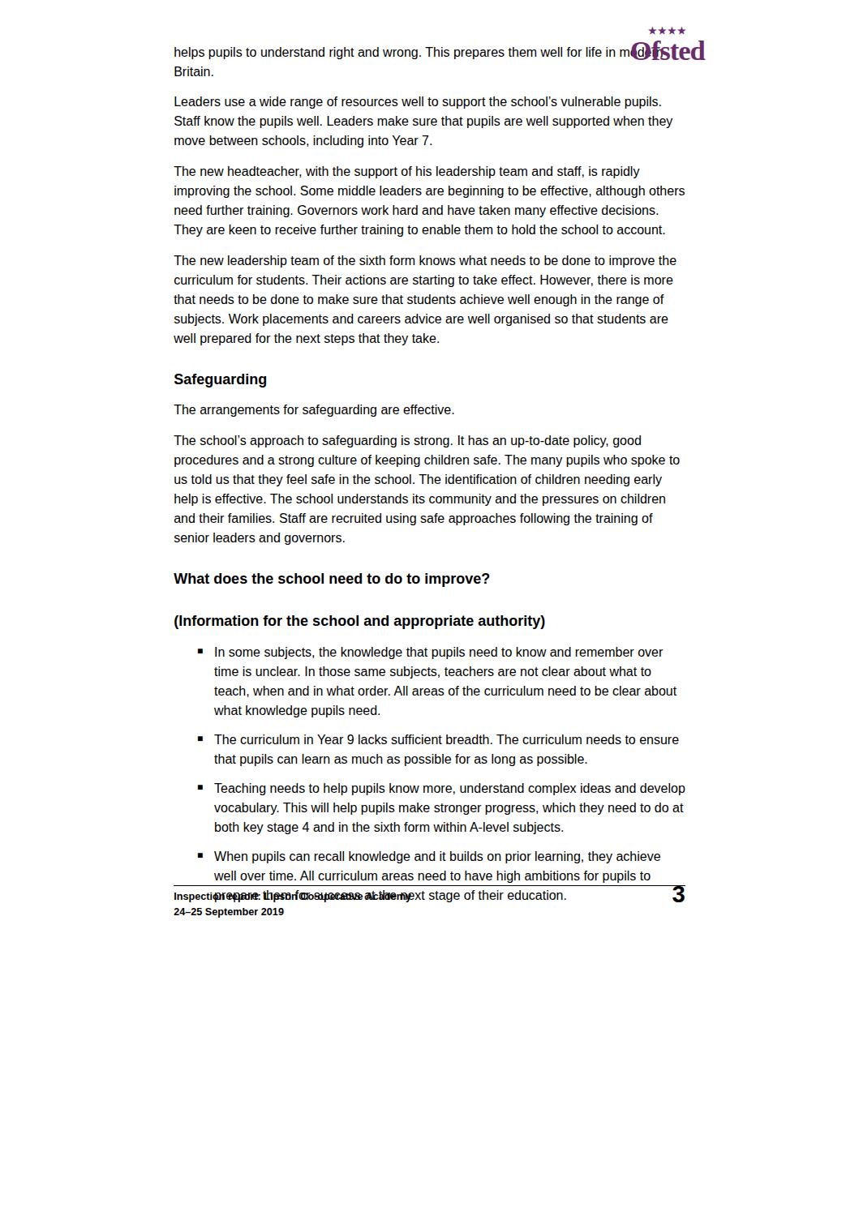★★★★
Ofsted
helps pupils to understand right and wrong. This prepares them well for life in modern Britain.
Leaders use a wide range of resources well to support the school’s vulnerable pupils. Staff know the pupils well. Leaders make sure that pupils are well supported when they move between schools, including into Year 7.
The new headteacher, with the support of his leadership team and staff, is rapidly improving the school. Some middle leaders are beginning to be effective, although others need further training. Governors work hard and have taken many effective decisions. They are keen to receive further training to enable them to hold the school to account.
The new leadership team of the sixth form knows what needs to be done to improve the curriculum for students. Their actions are starting to take effect. However, there is more that needs to be done to make sure that students achieve well enough in the range of subjects. Work placements and careers advice are well organised so that students are well prepared for the next steps that they take.
Safeguarding
The arrangements for safeguarding are effective.
The school’s approach to safeguarding is strong. It has an up-to-date policy, good procedures and a strong culture of keeping children safe. The many pupils who spoke to us told us that they feel safe in the school. The identification of children needing early help is effective. The school understands its community and the pressures on children and their families. Staff are recruited using safe approaches following the training of senior leaders and governors.
What does the school need to do to improve?
(Information for the school and appropriate authority)
In some subjects, the knowledge that pupils need to know and remember over time is unclear. In those same subjects, teachers are not clear about what to teach, when and in what order. All areas of the curriculum need to be clear about what knowledge pupils need.
The curriculum in Year 9 lacks sufficient breadth. The curriculum needs to ensure that pupils can learn as much as possible for as long as possible.
Teaching needs to help pupils know more, understand complex ideas and develop vocabulary. This will help pupils make stronger progress, which they need to do at both key stage 4 and in the sixth form within A-level subjects.
When pupils can recall knowledge and it builds on prior learning, they achieve well over time. All curriculum areas need to have high ambitions for pupils to prepare them for success at the next stage of their education.
Inspection report: Lipson Co-operative Academy
24–25 September 2019
3